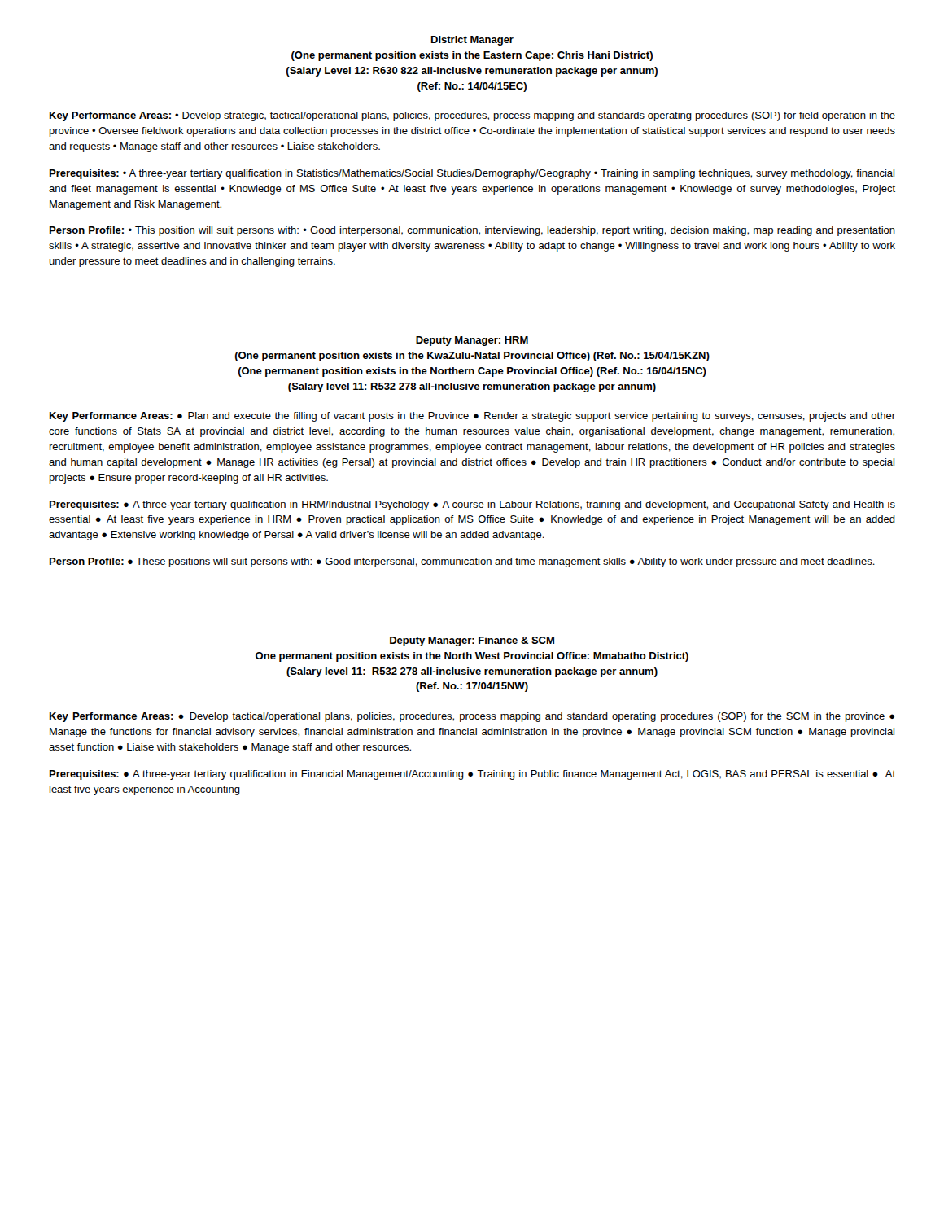District Manager
(One permanent position exists in the Eastern Cape: Chris Hani District)
(Salary Level 12: R630 822 all-inclusive remuneration package per annum)
(Ref: No.: 14/04/15EC)
Key Performance Areas: • Develop strategic, tactical/operational plans, policies, procedures, process mapping and standards operating procedures (SOP) for field operation in the province • Oversee fieldwork operations and data collection processes in the district office • Co-ordinate the implementation of statistical support services and respond to user needs and requests • Manage staff and other resources • Liaise stakeholders.
Prerequisites: • A three-year tertiary qualification in Statistics/Mathematics/Social Studies/Demography/Geography • Training in sampling techniques, survey methodology, financial and fleet management is essential • Knowledge of MS Office Suite • At least five years experience in operations management • Knowledge of survey methodologies, Project Management and Risk Management.
Person Profile: • This position will suit persons with: • Good interpersonal, communication, interviewing, leadership, report writing, decision making, map reading and presentation skills • A strategic, assertive and innovative thinker and team player with diversity awareness • Ability to adapt to change • Willingness to travel and work long hours • Ability to work under pressure to meet deadlines and in challenging terrains.
Deputy Manager: HRM
(One permanent position exists in the KwaZulu-Natal Provincial Office) (Ref. No.: 15/04/15KZN)
(One permanent position exists in the Northern Cape Provincial Office) (Ref. No.: 16/04/15NC)
(Salary level 11: R532 278 all-inclusive remuneration package per annum)
Key Performance Areas: ● Plan and execute the filling of vacant posts in the Province ● Render a strategic support service pertaining to surveys, censuses, projects and other core functions of Stats SA at provincial and district level, according to the human resources value chain, organisational development, change management, remuneration, recruitment, employee benefit administration, employee assistance programmes, employee contract management, labour relations, the development of HR policies and strategies and human capital development ● Manage HR activities (eg Persal) at provincial and district offices ● Develop and train HR practitioners ● Conduct and/or contribute to special projects ● Ensure proper record-keeping of all HR activities.
Prerequisites: ● A three-year tertiary qualification in HRM/Industrial Psychology ● A course in Labour Relations, training and development, and Occupational Safety and Health is essential ● At least five years experience in HRM ● Proven practical application of MS Office Suite ● Knowledge of and experience in Project Management will be an added advantage ● Extensive working knowledge of Persal ● A valid driver’s license will be an added advantage.
Person Profile: ● These positions will suit persons with: ● Good interpersonal, communication and time management skills ● Ability to work under pressure and meet deadlines.
Deputy Manager: Finance & SCM
One permanent position exists in the North West Provincial Office: Mmabatho District)
(Salary level 11: R532 278 all-inclusive remuneration package per annum)
(Ref. No.: 17/04/15NW)
Key Performance Areas: ● Develop tactical/operational plans, policies, procedures, process mapping and standard operating procedures (SOP) for the SCM in the province ● Manage the functions for financial advisory services, financial administration and financial administration in the province ● Manage provincial SCM function ● Manage provincial asset function ● Liaise with stakeholders ● Manage staff and other resources.
Prerequisites: ● A three-year tertiary qualification in Financial Management/Accounting ● Training in Public finance Management Act, LOGIS, BAS and PERSAL is essential ● At least five years experience in Accounting